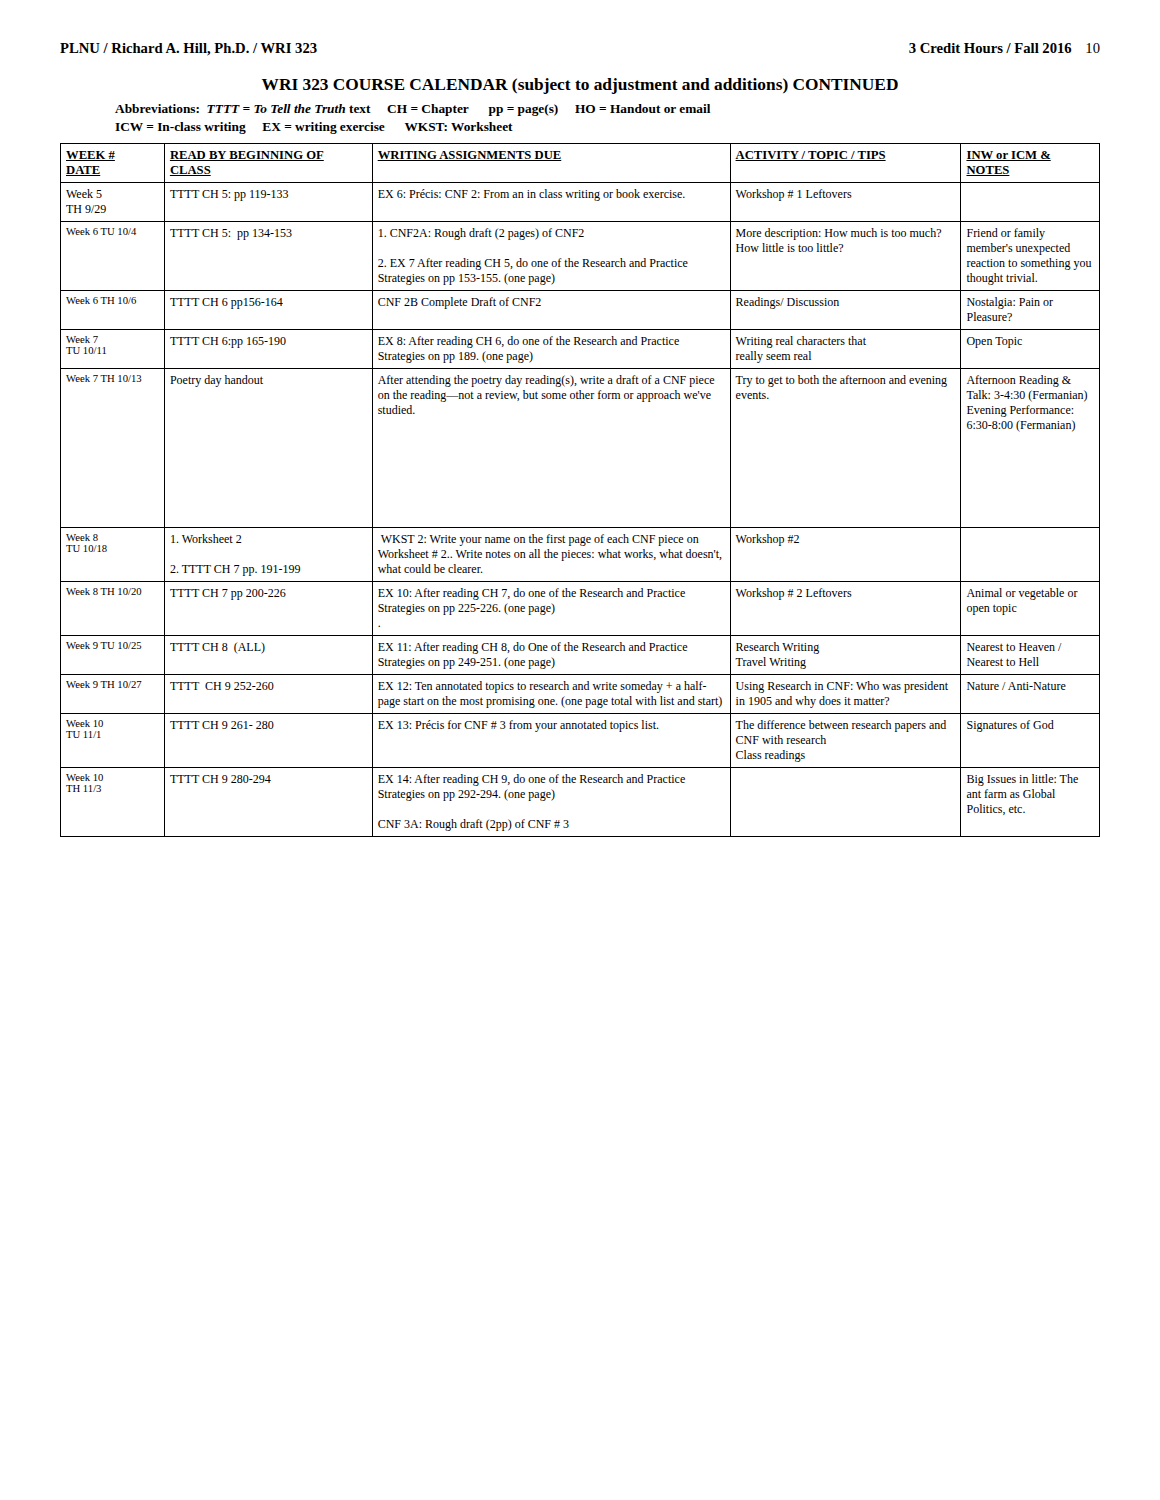PLNU / Richard A. Hill, Ph.D. / WRI 323 3 Credit Hours / Fall 2016 10
WRI 323 COURSE CALENDAR (subject to adjustment and additions) CONTINUED
Abbreviations: TTTT = To Tell the Truth text CH = Chapter pp = page(s) HO = Handout or email
ICW = In-class writing EX = writing exercise WKST: Worksheet
| WEEK # DATE | READ BY BEGINNING OF CLASS | WRITING ASSIGNMENTS DUE | ACTIVITY / TOPIC / TIPS | INW or ICM & NOTES |
| --- | --- | --- | --- | --- |
| Week 5 TH 9/29 | TTTT CH 5: pp 119-133 | EX 6: Précis: CNF 2: From an in class writing or book exercise. | Workshop # 1 Leftovers | |
| Week 6 TU 10/4 | TTTT CH 5: pp 134-153 | 1. CNF2A: Rough draft (2 pages) of CNF2 2. EX 7 After reading CH 5, do one of the Research and Practice Strategies on pp 153-155. (one page) | More description: How much is too much? How little is too little? | Friend or family member's unexpected reaction to something you thought trivial. |
| Week 6 TH 10/6 | TTTT CH 6 pp156-164 | CNF 2B Complete Draft of CNF2 | Readings/ Discussion | Nostalgia: Pain or Pleasure? |
| Week 7 TU 10/11 | TTTT CH 6:pp 165-190 | EX 8: After reading CH 6, do one of the Research and Practice Strategies on pp 189. (one page) | Writing real characters that really seem real | Open Topic |
| Week 7 TH 10/13 | Poetry day handout | After attending the poetry day reading(s), write a draft of a CNF piece on the reading—not a review, but some other form or approach we've studied. | Try to get to both the afternoon and evening events. | Afternoon Reading & Talk: 3-4:30 (Fermanian) Evening Performance: 6:30-8:00 (Fermanian) |
| Week 8 TU 10/18 | 1. Worksheet 2 2. TTTT CH 7 pp. 191-199 | WKST 2: Write your name on the first page of each CNF piece on Worksheet # 2.. Write notes on all the pieces: what works, what doesn't, what could be clearer. | Workshop #2 | |
| Week 8 TH 10/20 | TTTT CH 7 pp 200-226 | EX 10: After reading CH 7, do one of the Research and Practice Strategies on pp 225-226. (one page) . | Workshop # 2 Leftovers | Animal or vegetable or open topic |
| Week 9 TU 10/25 | TTTT CH 8 (ALL) | EX 11: After reading CH 8, do One of the Research and Practice Strategies on pp 249-251. (one page) | Research Writing Travel Writing | Nearest to Heaven / Nearest to Hell |
| Week 9 TH 10/27 | TTTT CH 9 252-260 | EX 12: Ten annotated topics to research and write someday + a half-page start on the most promising one. (one page total with list and start) | Using Research in CNF: Who was president in 1905 and why does it matter? | Nature / Anti-Nature |
| Week 10 TU 11/1 | TTTT CH 9 261- 280 | EX 13: Précis for CNF # 3 from your annotated topics list. | The difference between research papers and CNF with research Class readings | Signatures of God |
| Week 10 TH 11/3 | TTTT CH 9 280-294 | EX 14: After reading CH 9, do one of the Research and Practice Strategies on pp 292-294. (one page) CNF 3A: Rough draft (2pp) of CNF # 3 | | Big Issues in little: The ant farm as Global Politics, etc. |